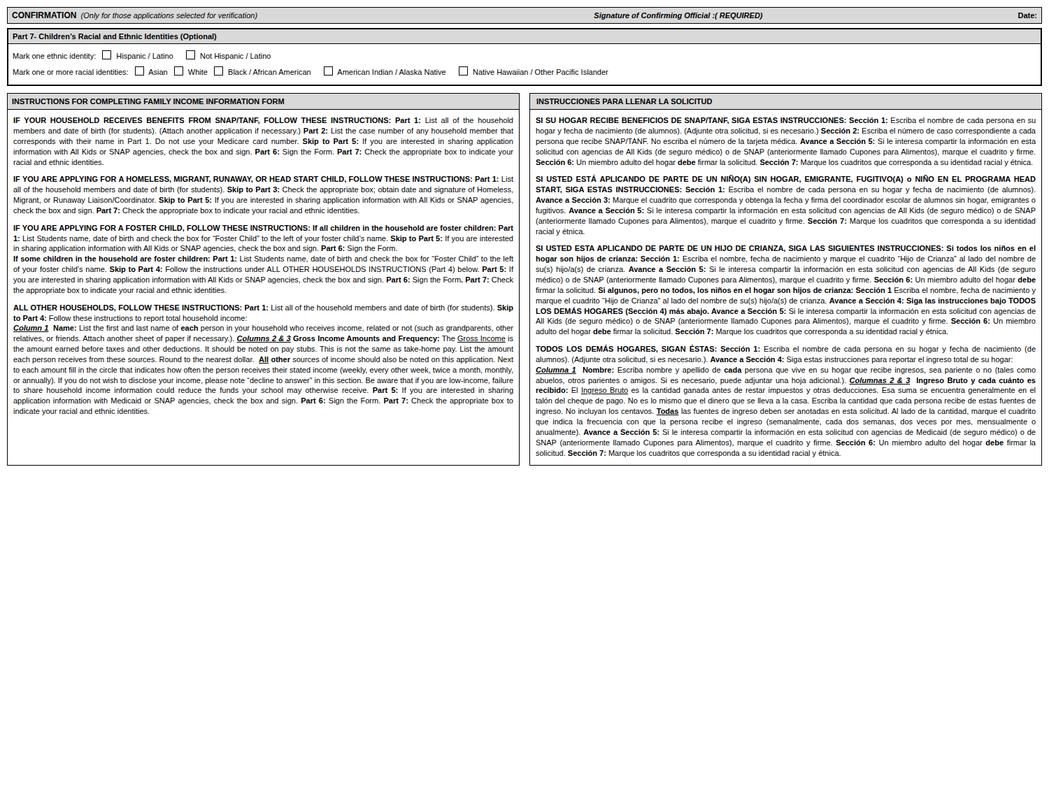CONFIRMATION (Only for those applications selected for verification)
Signature of Confirming Official :( REQUIRED)
Date:
Part 7- Children’s Racial and Ethnic Identities (Optional)
Mark one ethnic identity: Hispanic / Latino Not Hispanic / Latino
Mark one or more racial identities: Asian White Black / African American American Indian / Alaska Native Native Hawaiian / Other Pacific Islander
INSTRUCTIONS FOR COMPLETING FAMILY INCOME INFORMATION FORM
IF YOUR HOUSEHOLD RECEIVES BENEFITS FROM SNAP/TANF, FOLLOW THESE INSTRUCTIONS: Part 1: List all of the household members and date of birth (for students). (Attach another application if necessary.) Part 2: List the case number of any household member that corresponds with their name in Part 1. Do not use your Medicare card number. Skip to Part 5: If you are interested in sharing application information with All Kids or SNAP agencies, check the box and sign. Part 6: Sign the Form. Part 7: Check the appropriate box to indicate your racial and ethnic identities.
IF YOU ARE APPLYING FOR A HOMELESS, MIGRANT, RUNAWAY, OR HEAD START CHILD, FOLLOW THESE INSTRUCTIONS: Part 1: List all of the household members and date of birth (for students). Skip to Part 3: Check the appropriate box; obtain date and signature of Homeless, Migrant, or Runaway Liaison/Coordinator. Skip to Part 5: If you are interested in sharing application information with All Kids or SNAP agencies, check the box and sign. Part 7: Check the appropriate box to indicate your racial and ethnic identities.
IF YOU ARE APPLYING FOR A FOSTER CHILD, FOLLOW THESE INSTRUCTIONS: If all children in the household are foster children: Part 1: List Students name, date of birth and check the box for “Foster Child” to the left of your foster child’s name. Skip to Part 5: If you are interested in sharing application information with All Kids or SNAP agencies, check the box and sign. Part 6: Sign the Form.
If some children in the household are foster children: Part 1: List Students name, date of birth and check the box for “Foster Child” to the left of your foster child’s name. Skip to Part 4: Follow the instructions under ALL OTHER HOUSEHOLDS INSTRUCTIONS (Part 4) below. Part 5: If you are interested in sharing application information with All Kids or SNAP agencies, check the box and sign. Part 6: Sign the Form. Part 7: Check the appropriate box to indicate your racial and ethnic identities.
ALL OTHER HOUSEHOLDS, FOLLOW THESE INSTRUCTIONS: Part 1: List all of the household members and date of birth (for students). Skip to Part 4: Follow these instructions to report total household income:
Column 1 Name: List the first and last name of each person in your household who receives income, related or not (such as grandparents, other relatives, or friends. Attach another sheet of paper if necessary.). Columns 2 & 3 Gross Income Amounts and Frequency: The Gross Income is the amount earned before taxes and other deductions. It should be noted on pay stubs. This is not the same as take-home pay. List the amount each person receives from these sources. Round to the nearest dollar. All other sources of income should also be noted on this application. Next to each amount fill in the circle that indicates how often the person receives their stated income (weekly, every other week, twice a month, monthly, or annually). If you do not wish to disclose your income, please note “decline to answer” in this section. Be aware that if you are low-income, failure to share household income information could reduce the funds your school may otherwise receive. Part 5: If you are interested in sharing application information with Medicaid or SNAP agencies, check the box and sign. Part 6: Sign the Form. Part 7: Check the appropriate box to indicate your racial and ethnic identities.
INSTRUCCIONES PARA LLENAR LA SOLICITUD
SI SU HOGAR RECIBE BENEFICIOS DE SNAP/TANF, SIGA ESTAS INSTRUCCIONES: Sección 1: Escriba el nombre de cada persona en su hogar y fecha de nacimiento (de alumnos). (Adjunte otra solicitud, si es necesario.) Sección 2: Escriba el número de caso correspondiente a cada persona que recibe SNAP/TANF. No escriba el número de la tarjeta médica. Avance a Sección 5: Si le interesa compartir la información en esta solicitud con agencias de All Kids (de seguro médico) o de SNAP (anteriormente llamado Cupones para Alimentos), marque el cuadrito y firme. Sección 6: Un miembro adulto del hogar debe firmar la solicitud. Sección 7: Marque los cuadritos que corresponda a su identidad racial y étnica.
SI USTED ESTÁ APLICANDO DE PARTE DE UN NIÑO(A) SIN HOGAR, EMIGRANTE, FUGITIVO(A) o NIÑO EN EL PROGRAMA HEAD START, SIGA ESTAS INSTRUCCIONES: Sección 1: Escriba el nombre de cada persona en su hogar y fecha de nacimiento (de alumnos). Avance a Sección 3: Marque el cuadrito que corresponda y obtenga la fecha y firma del coordinador escolar de alumnos sin hogar, emigrantes o fugitivos. Avance a Sección 5: Si le interesa compartir la información en esta solicitud con agencias de All Kids (de seguro médico) o de SNAP (anteriormente llamado Cupones para Alimentos), marque el cuadrito y firme. Sección 7: Marque los cuadritos que corresponda a su identidad racial y étnica.
SI USTED ESTA APLICANDO DE PARTE DE UN HIJO DE CRIANZA, SIGA LAS SIGUIENTES INSTRUCCIONES: Si todos los niños en el hogar son hijos de crianza: Sección 1: Escriba el nombre, fecha de nacimiento y marque el cuadrito “Hijo de Crianza” al lado del nombre de su(s) hijo/a(s) de crianza. Avance a Sección 5: Si le interesa compartir la información en esta solicitud con agencias de All Kids (de seguro médico) o de SNAP (anteriormente llamado Cupones para Alimentos), marque el cuadrito y firme. Sección 6: Un miembro adulto del hogar debe firmar la solicitud. Si algunos, pero no todos, los niños en el hogar son hijos de crianza: Sección 1 Escriba el nombre, fecha de nacimiento y marque el cuadrito “Hijo de Crianza” al lado del nombre de su(s) hijo/a(s) de crianza. Avance a Sección 4: Siga las instrucciones bajo TODOS LOS DEMÁS HOGARES (Sección 4) más abajo. Avance a Sección 5: Si le interesa compartir la información en esta solicitud con agencias de All Kids (de seguro médico) o de SNAP (anteriormente llamado Cupones para Alimentos), marque el cuadrito y firme. Sección 6: Un miembro adulto del hogar debe firmar la solicitud. Sección 7: Marque los cuadritos que corresponda a su identidad racial y étnica.
TODOS LOS DEMÁS HOGARES, SIGAN ÉSTAS: Sección 1: Escriba el nombre de cada persona en su hogar y fecha de nacimiento (de alumnos). (Adjunte otra solicitud, si es necesario.). Avance a Sección 4: Siga estas instrucciones para reportar el ingreso total de su hogar:
Columna 1 Nombre: Escriba nombre y apellido de cada persona que vive en su hogar que recibe ingresos, sea pariente o no (tales como abuelos, otros parientes o amigos. Si es necesario, puede adjuntar una hoja adicional.). Columnas 2 & 3 Ingreso Bruto y cada cuánto es recibido: El Ingreso Bruto es la cantidad ganada antes de restar impuestos y otras deducciones. Esa suma se encuentra generalmente en el talón del cheque de pago. No es lo mismo que el dinero que se lleva a la casa. Escriba la cantidad que cada persona recibe de estas fuentes de ingreso. No incluyan los centavos. Todas las fuentes de ingreso deben ser anotadas en esta solicitud. Al lado de la cantidad, marque el cuadrito que indica la frecuencia con que la persona recibe el ingreso (semanalmente, cada dos semanas, dos veces por mes, mensualmente o anualmente). Avance a Sección 5: Si le interesa compartir la información en esta solicitud con agencias de Medicaid (de seguro médico) o de SNAP (anteriormente llamado Cupones para Alimentos), marque el cuadrito y firme. Sección 6: Un miembro adulto del hogar debe firmar la solicitud. Sección 7: Marque los cuadritos que corresponda a su identidad racial y étnica.